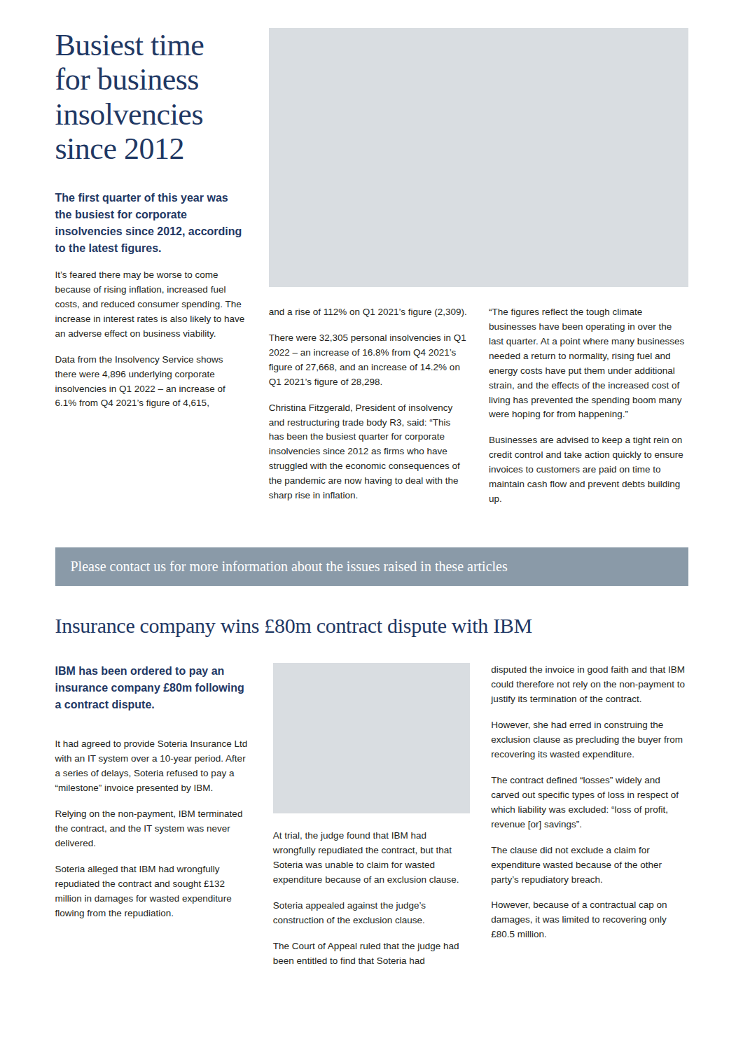Busiest time for business insolvencies since 2012
The first quarter of this year was the busiest for corporate insolvencies since 2012, according to the latest figures.
It’s feared there may be worse to come because of rising inflation, increased fuel costs, and reduced consumer spending. The increase in interest rates is also likely to have an adverse effect on business viability.
Data from the Insolvency Service shows there were 4,896 underlying corporate insolvencies in Q1 2022 – an increase of 6.1% from Q4 2021’s figure of 4,615,
and a rise of 112% on Q1 2021’s figure (2,309).
There were 32,305 personal insolvencies in Q1 2022 – an increase of 16.8% from Q4 2021’s figure of 27,668, and an increase of 14.2% on Q1 2021’s figure of 28,298.
Christina Fitzgerald, President of insolvency and restructuring trade body R3, said: “This has been the busiest quarter for corporate insolvencies since 2012 as firms who have struggled with the economic consequences of the pandemic are now having to deal with the sharp rise in inflation.
“The figures reflect the tough climate businesses have been operating in over the last quarter. At a point where many businesses needed a return to normality, rising fuel and energy costs have put them under additional strain, and the effects of the increased cost of living has prevented the spending boom many were hoping for from happening.”
Businesses are advised to keep a tight rein on credit control and take action quickly to ensure invoices to customers are paid on time to maintain cash flow and prevent debts building up.
Please contact us for more information about the issues raised in these articles
Insurance company wins £80m contract dispute with IBM
IBM has been ordered to pay an insurance company £80m following a contract dispute.
It had agreed to provide Soteria Insurance Ltd with an IT system over a 10-year period. After a series of delays, Soteria refused to pay a “milestone” invoice presented by IBM.
Relying on the non-payment, IBM terminated the contract, and the IT system was never delivered.
Soteria alleged that IBM had wrongfully repudiated the contract and sought £132 million in damages for wasted expenditure flowing from the repudiation.
At trial, the judge found that IBM had wrongfully repudiated the contract, but that Soteria was unable to claim for wasted expenditure because of an exclusion clause.
Soteria appealed against the judge’s construction of the exclusion clause.
The Court of Appeal ruled that the judge had been entitled to find that Soteria had
disputed the invoice in good faith and that IBM could therefore not rely on the non-payment to justify its termination of the contract.
However, she had erred in construing the exclusion clause as precluding the buyer from recovering its wasted expenditure.
The contract defined “losses” widely and carved out specific types of loss in respect of which liability was excluded: “loss of profit, revenue [or] savings”.
The clause did not exclude a claim for expenditure wasted because of the other party’s repudiatory breach.
However, because of a contractual cap on damages, it was limited to recovering only £80.5 million.